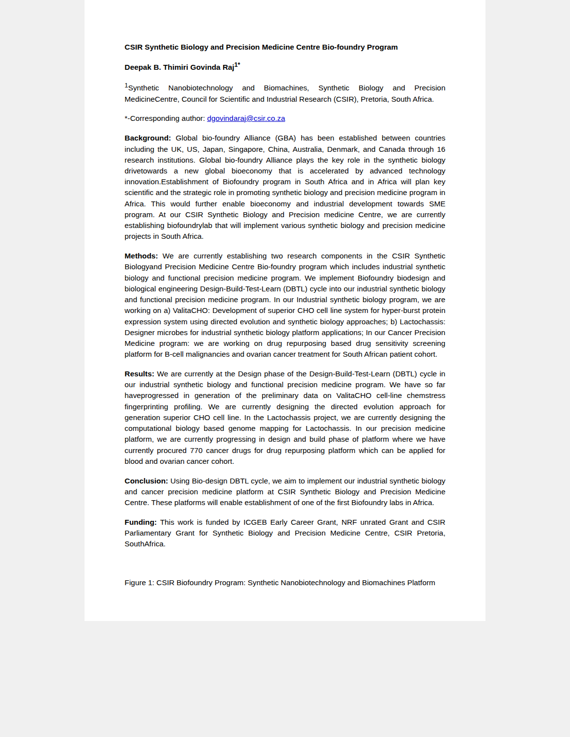CSIR Synthetic Biology and Precision Medicine Centre Bio-foundry Program
Deepak B. Thimiri Govinda Raj1*
1Synthetic Nanobiotechnology and Biomachines, Synthetic Biology and Precision MedicineCentre, Council for Scientific and Industrial Research (CSIR), Pretoria, South Africa.
*-Corresponding author: dgovindaraj@csir.co.za
Background: Global bio-foundry Alliance (GBA) has been established between countries including the UK, US, Japan, Singapore, China, Australia, Denmark, and Canada through 16 research institutions. Global bio-foundry Alliance plays the key role in the synthetic biology drivetowards a new global bioeconomy that is accelerated by advanced technology innovation.Establishment of Biofoundry program in South Africa and in Africa will plan key scientific and the strategic role in promoting synthetic biology and precision medicine program in Africa. This would further enable bioeconomy and industrial development towards SME program. At our CSIR Synthetic Biology and Precision medicine Centre, we are currently establishing biofoundrylab that will implement various synthetic biology and precision medicine projects in South Africa.
Methods: We are currently establishing two research components in the CSIR Synthetic Biologyand Precision Medicine Centre Bio-foundry program which includes industrial synthetic biology and functional precision medicine program. We implement Biofoundry biodesign and biological engineering Design-Build-Test-Learn (DBTL) cycle into our industrial synthetic biology and functional precision medicine program. In our Industrial synthetic biology program, we are working on a) ValitaCHO: Development of superior CHO cell line system for hyper-burst protein expression system using directed evolution and synthetic biology approaches; b) Lactochassis: Designer microbes for industrial synthetic biology platform applications; In our Cancer Precision Medicine program: we are working on drug repurposing based drug sensitivity screening platform for B-cell malignancies and ovarian cancer treatment for South African patient cohort.
Results: We are currently at the Design phase of the Design-Build-Test-Learn (DBTL) cycle in our industrial synthetic biology and functional precision medicine program. We have so far haveprogressed in generation of the preliminary data on ValitaCHO cell-line chemstress fingerprinting profiling. We are currently designing the directed evolution approach for generation superior CHO cell line. In the Lactochassis project, we are currently designing the computational biology based genome mapping for Lactochassis. In our precision medicine platform, we are currently progressing in design and build phase of platform where we have currently procured 770 cancer drugs for drug repurposing platform which can be applied for blood and ovarian cancer cohort.
Conclusion: Using Bio-design DBTL cycle, we aim to implement our industrial synthetic biology and cancer precision medicine platform at CSIR Synthetic Biology and Precision Medicine Centre. These platforms will enable establishment of one of the first Biofoundry labs in Africa.
Funding: This work is funded by ICGEB Early Career Grant, NRF unrated Grant and CSIR Parliamentary Grant for Synthetic Biology and Precision Medicine Centre, CSIR Pretoria, SouthAfrica.
Figure 1: CSIR Biofoundry Program: Synthetic Nanobiotechnology and Biomachines Platform